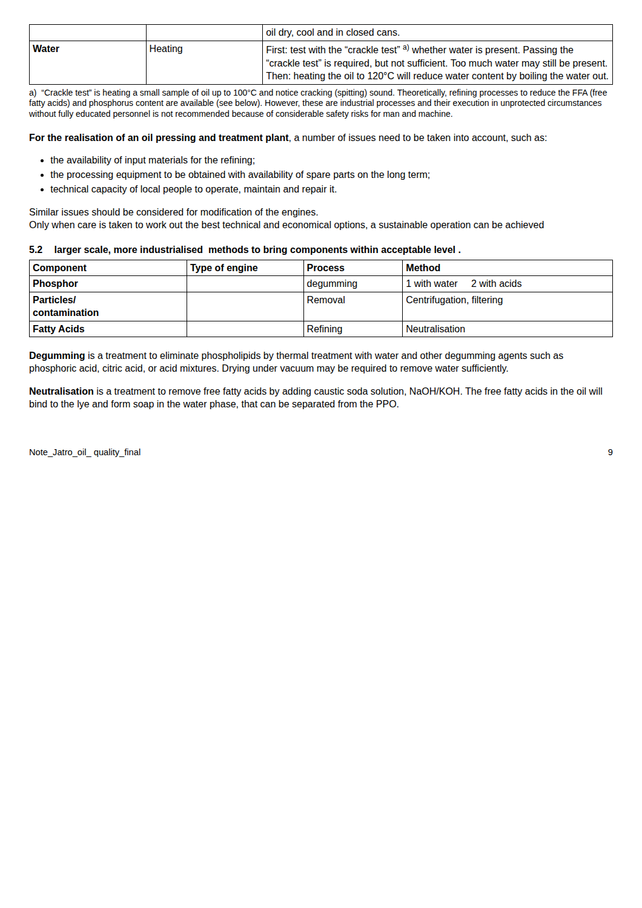| | | oil dry, cool and in closed cans. |
| Water | Heating | First: test with the “crackle test” a) whether water is present. Passing the “crackle test” is required, but not sufficient. Too much water may still be present. Then: heating the oil to 120°C will reduce water content by boiling the water out. |
a) “Crackle test” is heating a small sample of oil up to 100°C and notice cracking (spitting) sound. Theoretically, refining processes to reduce the FFA (free fatty acids) and phosphorus content are available (see below). However, these are industrial processes and their execution in unprotected circumstances without fully educated personnel is not recommended because of considerable safety risks for man and machine.
For the realisation of an oil pressing and treatment plant, a number of issues need to be taken into account, such as:
the availability of input materials for the refining;
the processing equipment to be obtained with availability of spare parts on the long term;
technical capacity of local people to operate, maintain and repair it.
Similar issues should be considered for modification of the engines.
Only when care is taken to work out the best technical and economical options, a sustainable operation can be achieved
5.2larger scale, more industrialised methods to bring components within acceptable level .
| Component | Type of engine | Process | Method |
| --- | --- | --- | --- |
| Phosphor | | degumming | 1 with water 2 with acids |
| Particles/ contamination | | Removal | Centrifugation, filtering |
| Fatty Acids | | Refining | Neutralisation |
Degumming is a treatment to eliminate phospholipids by thermal treatment with water and other degumming agents such as phosphoric acid, citric acid, or acid mixtures. Drying under vacuum may be required to remove water sufficiently.
Neutralisation is a treatment to remove free fatty acids by adding caustic soda solution, NaOH/KOH. The free fatty acids in the oil will bind to the lye and form soap in the water phase, that can be separated from the PPO.
Note_Jatro_oil_ quality_final 9